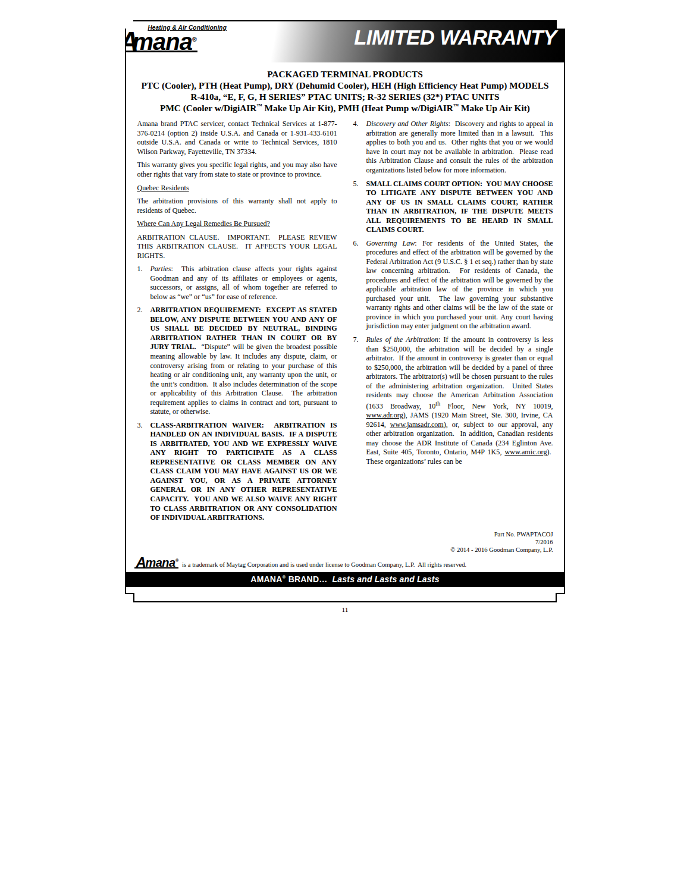Heating & Air Conditioning
mana®
LIMITED WARRANTY
PACKAGED TERMINAL PRODUCTS
PTC (Cooler), PTH (Heat Pump), DRY (Dehumid Cooler), HEH (High Efficiency Heat Pump) MODELS
R-410a, “E, F, G, H SERIES” PTAC UNITS; R-32 SERIES (32*) PTAC UNITS
PMC (Cooler w/DigiAIR™ Make Up Air Kit), PMH (Heat Pump w/DigiAIR™ Make Up Air Kit)
Amana brand PTAC servicer, contact Technical Services at 1-877-376-0214 (option 2) inside U.S.A. and Canada or 1-931-433-6101 outside U.S.A. and Canada or write to Technical Services, 1810 Wilson Parkway, Fayetteville, TN 37334.
This warranty gives you specific legal rights, and you may also have other rights that vary from state to state or province to province.
Quebec Residents
The arbitration provisions of this warranty shall not apply to residents of Quebec.
Where Can Any Legal Remedies Be Pursued?
ARBITRATION CLAUSE. IMPORTANT. PLEASE REVIEW THIS ARBITRATION CLAUSE. IT AFFECTS YOUR LEGAL RIGHTS.
Parties: This arbitration clause affects your rights against Goodman and any of its affiliates or employees or agents, successors, or assigns, all of whom together are referred to below as “we” or “us” for ease of reference.
ARBITRATION REQUIREMENT: EXCEPT AS STATED BELOW, ANY DISPUTE BETWEEN YOU AND ANY OF US SHALL BE DECIDED BY NEUTRAL, BINDING ARBITRATION RATHER THAN IN COURT OR BY JURY TRIAL. “Dispute” will be given the broadest possible meaning allowable by law. It includes any dispute, claim, or controversy arising from or relating to your purchase of this heating or air conditioning unit, any warranty upon the unit, or the unit’s condition. It also includes determination of the scope or applicability of this Arbitration Clause. The arbitration requirement applies to claims in contract and tort, pursuant to statute, or otherwise.
CLASS-ARBITRATION WAIVER: ARBITRATION IS HANDLED ON AN INDIVIDUAL BASIS. IF A DISPUTE IS ARBITRATED, YOU AND WE EXPRESSLY WAIVE ANY RIGHT TO PARTICIPATE AS A CLASS REPRESENTATIVE OR CLASS MEMBER ON ANY CLASS CLAIM YOU MAY HAVE AGAINST US OR WE AGAINST YOU, OR AS A PRIVATE ATTORNEY GENERAL OR IN ANY OTHER REPRESENTATIVE CAPACITY. YOU AND WE ALSO WAIVE ANY RIGHT TO CLASS ARBITRATION OR ANY CONSOLIDATION OF INDIVIDUAL ARBITRATIONS.
Discovery and Other Rights: Discovery and rights to appeal in arbitration are generally more limited than in a lawsuit. This applies to both you and us. Other rights that you or we would have in court may not be available in arbitration. Please read this Arbitration Clause and consult the rules of the arbitration organizations listed below for more information.
SMALL CLAIMS COURT OPTION: YOU MAY CHOOSE TO LITIGATE ANY DISPUTE BETWEEN YOU AND ANY OF US IN SMALL CLAIMS COURT, RATHER THAN IN ARBITRATION, IF THE DISPUTE MEETS ALL REQUIREMENTS TO BE HEARD IN SMALL CLAIMS COURT.
Governing Law: For residents of the United States, the procedures and effect of the arbitration will be governed by the Federal Arbitration Act (9 U.S.C. § 1 et seq.) rather than by state law concerning arbitration. For residents of Canada, the procedures and effect of the arbitration will be governed by the applicable arbitration law of the province in which you purchased your unit. The law governing your substantive warranty rights and other claims will be the law of the state or province in which you purchased your unit. Any court having jurisdiction may enter judgment on the arbitration award.
Rules of the Arbitration: If the amount in controversy is less than $250,000, the arbitration will be decided by a single arbitrator. If the amount in controversy is greater than or equal to $250,000, the arbitration will be decided by a panel of three arbitrators. The arbitrator(s) will be chosen pursuant to the rules of the administering arbitration organization. United States residents may choose the American Arbitration Association (1633 Broadway, 10th Floor, New York, NY 10019, www.adr.org), JAMS (1920 Main Street, Ste. 300, Irvine, CA 92614, www.jamsadr.com), or, subject to our approval, any other arbitration organization. In addition, Canadian residents may choose the ADR Institute of Canada (234 Eglinton Ave. East, Suite 405, Toronto, Ontario, M4P 1K5, www.amic.org). These organizations’ rules can be
Part No. PWAPTACOJ
7/2016
© 2014 - 2016 Goodman Company, L.P.
mana® is a trademark of Maytag Corporation and is used under license to Goodman Company, L.P. All rights reserved.
AMANA® BRAND… Lasts and Lasts and Lasts
11